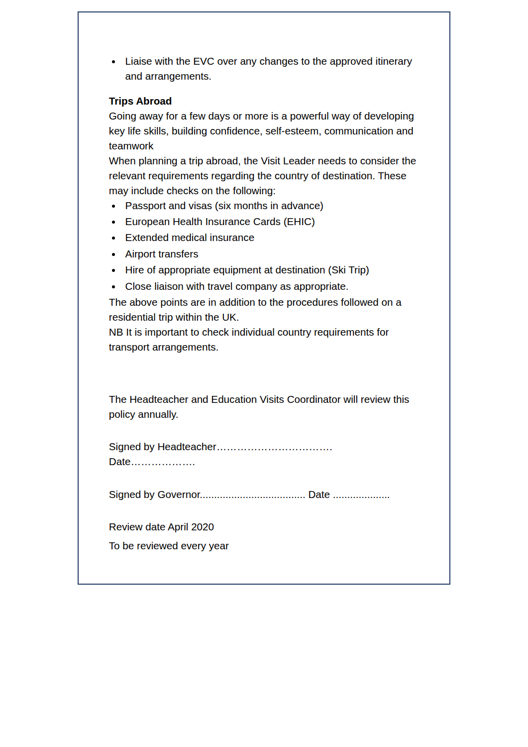Liaise with the EVC over any changes to the approved itinerary and arrangements.
Trips Abroad
Going away for a few days or more is a powerful way of developing key life skills, building confidence, self-esteem, communication and teamwork
When planning a trip abroad, the Visit Leader needs to consider the relevant requirements regarding the country of destination. These may include checks on the following:
Passport and visas (six months in advance)
European Health Insurance Cards (EHIC)
Extended medical insurance
Airport transfers
Hire of appropriate equipment at destination (Ski Trip)
Close liaison with travel company as appropriate.
The above points are in addition to the procedures followed on a residential trip within the UK.
NB It is important to check individual country requirements for transport arrangements.
The Headteacher and Education Visits Coordinator will review this policy annually.
Signed by Headteacher……………………………. Date……………….
Signed by Governor..................................... Date ....................
Review date April 2020
To be reviewed every year